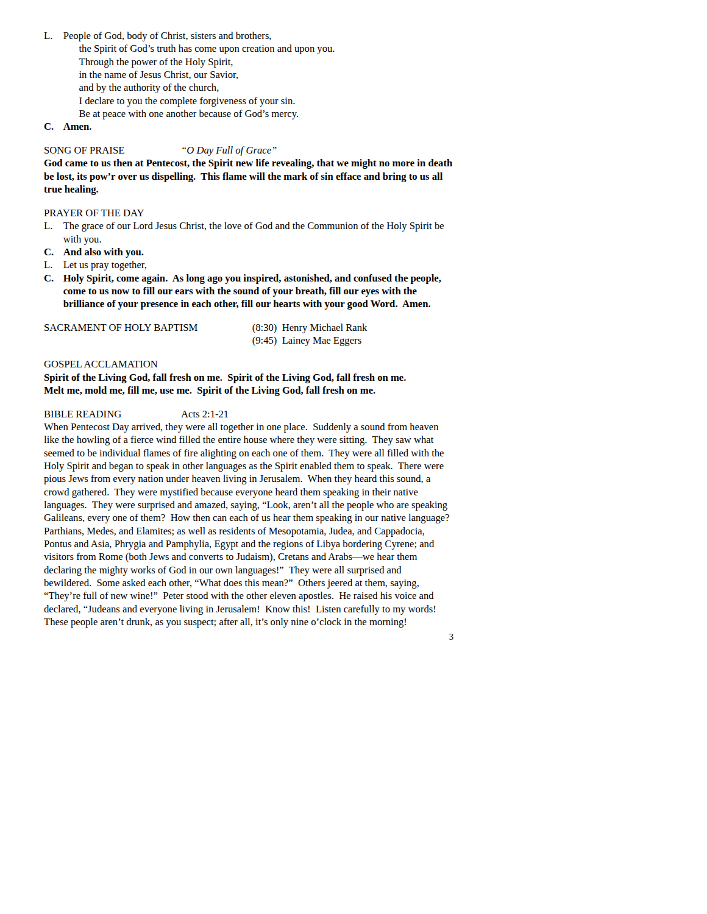L.
People of God, body of Christ, sisters and brothers, the Spirit of God’s truth has come upon creation and upon you. Through the power of the Holy Spirit, in the name of Jesus Christ, our Savior, and by the authority of the church, I declare to you the complete forgiveness of your sin. Be at peace with one another because of God’s mercy.
C.
Amen.
SONG OF PRAISE
“O Day Full of Grace”
God came to us then at Pentecost, the Spirit new life revealing, that we might no more in death be lost, its pow’r over us dispelling. This flame will the mark of sin efface and bring to us all true healing.
PRAYER OF THE DAY
L.
The grace of our Lord Jesus Christ, the love of God and the Communion of the Holy Spirit be with you.
C.
And also with you.
L.
Let us pray together,
C.
Holy Spirit, come again. As long ago you inspired, astonished, and confused the people, come to us now to fill our ears with the sound of your breath, fill our eyes with the brilliance of your presence in each other, fill our hearts with your good Word. Amen.
SACRAMENT OF HOLY BAPTISM
(8:30) Henry Michael Rank (9:45) Lainey Mae Eggers
GOSPEL ACCLAMATION
Spirit of the Living God, fall fresh on me. Spirit of the Living God, fall fresh on me.
Melt me, mold me, fill me, use me. Spirit of the Living God, fall fresh on me.
BIBLE READING
Acts 2:1-21
When Pentecost Day arrived, they were all together in one place. Suddenly a sound from heaven like the howling of a fierce wind filled the entire house where they were sitting. They saw what seemed to be individual flames of fire alighting on each one of them. They were all filled with the Holy Spirit and began to speak in other languages as the Spirit enabled them to speak. There were pious Jews from every nation under heaven living in Jerusalem. When they heard this sound, a crowd gathered. They were mystified because everyone heard them speaking in their native languages. They were surprised and amazed, saying, “Look, aren’t all the people who are speaking Galileans, every one of them? How then can each of us hear them speaking in our native language? Parthians, Medes, and Elamites; as well as residents of Mesopotamia, Judea, and Cappadocia, Pontus and Asia, Phrygia and Pamphylia, Egypt and the regions of Libya bordering Cyrene; and visitors from Rome (both Jews and converts to Judaism), Cretans and Arabs—we hear them declaring the mighty works of God in our own languages!” They were all surprised and bewildered. Some asked each other, “What does this mean?” Others jeered at them, saying, “They’re full of new wine!” Peter stood with the other eleven apostles. He raised his voice and declared, “Judeans and everyone living in Jerusalem! Know this! Listen carefully to my words! These people aren’t drunk, as you suspect; after all, it’s only nine o’clock in the morning!
3